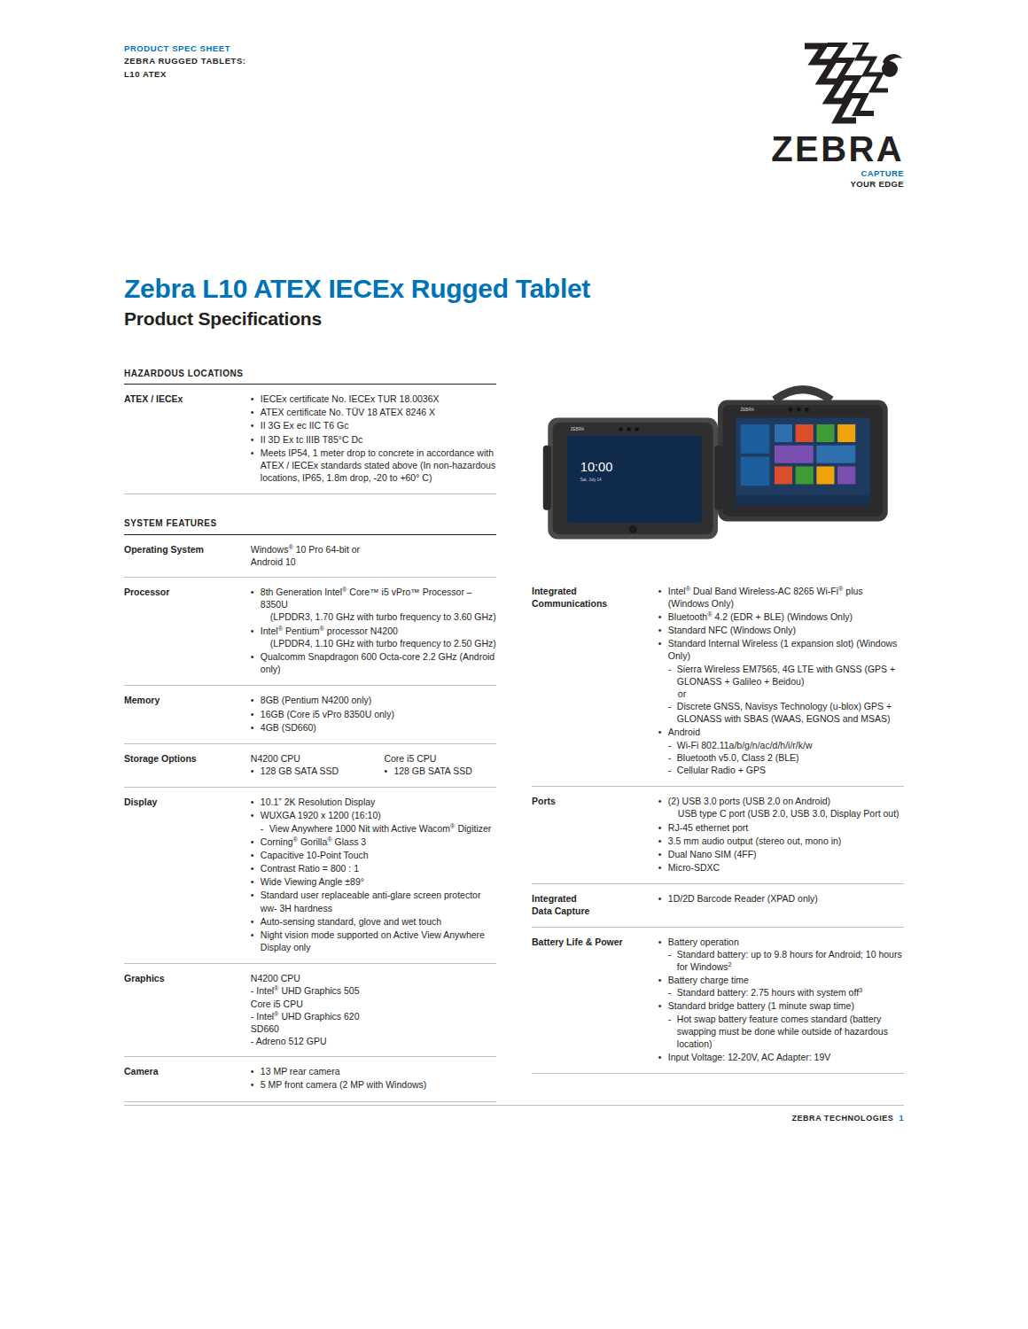PRODUCT SPEC SHEET
ZEBRA RUGGED TABLETS:
L10 ATEX
ZEBRA
CAPTURE
YOUR EDGE
Zebra L10 ATEX IECEx Rugged Tablet
Product Specifications
HAZARDOUS LOCATIONS
| ATEX / IECEx | IECEx certificate No. IECEx TUR 18.0036X ATEX certificate No. TÜV 18 ATEX 8246 X II 3G Ex ec IIC T6 Gc II 3D Ex tc IIIB T85°C Dc Meets IP54, 1 meter drop to concrete in accordance with ATEX / IECEx standards stated above (In non-hazardous locations, IP65, 1.8m drop, -20 to +60° C) |
SYSTEM FEATURES
| Operating System | Windows ® 10 Pro 64-bit or Android 10 |
| Processor | 8th Generation Intel ® Core™ i5 vPro™ Processor – 8350U (LPDDR3, 1.70 GHz with turbo frequency to 3.60 GHz) Intel ® Pentium ® processor N4200 (LPDDR4, 1.10 GHz with turbo frequency to 2.50 GHz) Qualcomm Snapdragon 600 Octa-core 2.2 GHz (Android only) |
| Memory | 8GB (Pentium N4200 only) 16GB (Core i5 vPro 8350U only) 4GB (SD660) |
| Storage Options | N4200 CPU 128 GB SATA SSD Core i5 CPU 128 GB SATA SSD |
| Display | 10.1” 2K Resolution Display WUXGA 1920 x 1200 (16:10) View Anywhere 1000 Nit with Active Wacom ® Digitizer Corning ® Gorilla ® Glass 3 Capacitive 10-Point Touch Contrast Ratio = 800 : 1 Wide Viewing Angle ±89° Standard user replaceable anti-glare screen protector ww- 3H hardness Auto-sensing standard, glove and wet touch Night vision mode supported on Active View Anywhere Display only |
| Graphics | N4200 CPU - Intel ® UHD Graphics 505 Core i5 CPU - Intel ® UHD Graphics 620 SD660 - Adreno 512 GPU |
| Camera | 13 MP rear camera 5 MP front camera (2 MP with Windows) |
ZEBRA 10:00 Sat, July 14 ZEBRA
| Integrated Communications | Intel ® Dual Band Wireless-AC 8265 Wi-Fi ® plus (Windows Only) Bluetooth ® 4.2 (EDR + BLE) (Windows Only) Standard NFC (Windows Only) Standard Internal Wireless (1 expansion slot) (Windows Only) Sierra Wireless EM7565, 4G LTE with GNSS (GPS + GLONASS + Galileo + Beidou) or Discrete GNSS, Navisys Technology (u-blox) GPS + GLONASS with SBAS (WAAS, EGNOS and MSAS) Android Wi-Fi 802.11a/b/g/n/ac/d/h/i/r/k/w Bluetooth v5.0, Class 2 (BLE) Cellular Radio + GPS |
| Ports | (2) USB 3.0 ports (USB 2.0 on Android) USB type C port (USB 2.0, USB 3.0, Display Port out) RJ-45 ethernet port 3.5 mm audio output (stereo out, mono in) Dual Nano SIM (4FF) Micro-SDXC |
| Integrated Data Capture | 1D/2D Barcode Reader (XPAD only) |
| Battery Life & Power | Battery operation Standard battery: up to 9.8 hours for Android; 10 hours for Windows 2 Battery charge time Standard battery: 2.75 hours with system off 3 Standard bridge battery (1 minute swap time) Hot swap battery feature comes standard (battery swapping must be done while outside of hazardous location) Input Voltage: 12-20V, AC Adapter: 19V |
ZEBRA TECHNOLOGIES 1